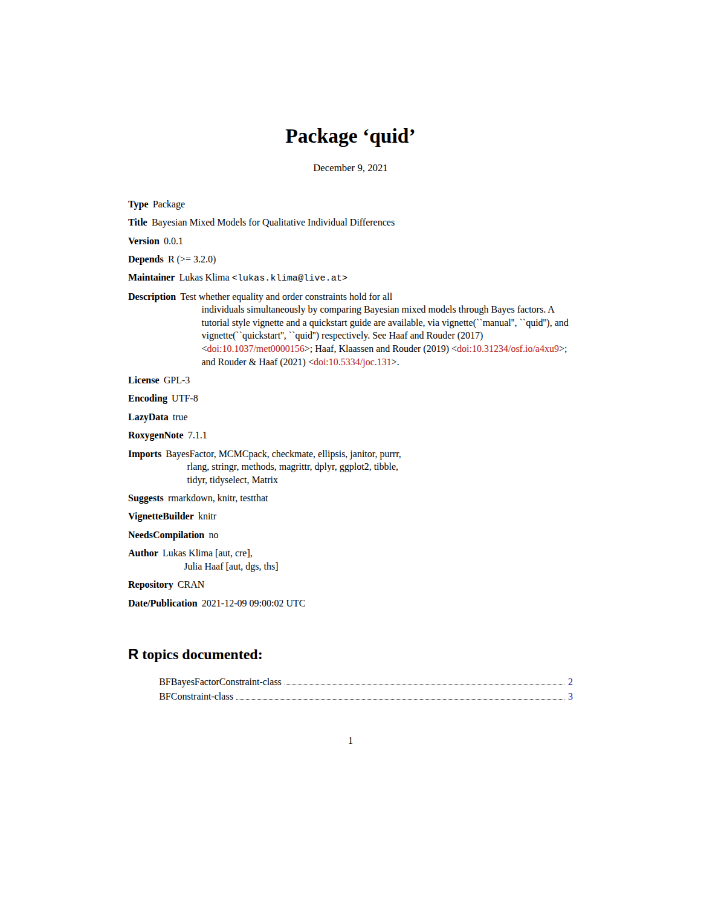Package ‘quid’
December 9, 2021
Type
Package
Title
Bayesian Mixed Models for Qualitative Individual Differences
Version
0.0.1
Depends
R (>= 3.2.0)
Maintainer
Lukas Klima <lukas.klima@live.at>
Description
Test whether equality and order constraints hold for all
individuals simultaneously by comparing Bayesian mixed models through Bayes factors. A tutorial style vignette and a quickstart guide are available, via vignette(``manual'', ``quid''), and vignette(``quickstart'', ``quid'') respectively. See Haaf and Rouder (2017) <doi:10.1037/met0000156>; Haaf, Klaassen and Rouder (2019) <doi:10.31234/osf.io/a4xu9>; and Rouder & Haaf (2021) <doi:10.5334/joc.131>.
License
GPL-3
Encoding
UTF-8
LazyData
true
RoxygenNote
7.1.1
Imports
BayesFactor, MCMCpack, checkmate, ellipsis, janitor, purrr,
rlang, stringr, methods, magrittr, dplyr, ggplot2, tibble,
tidyr, tidyselect, Matrix
Suggests
rmarkdown, knitr, testthat
VignetteBuilder
knitr
NeedsCompilation
no
Author
Lukas Klima [aut, cre],
Julia Haaf [aut, dgs, ths]
Repository
CRAN
Date/Publication
2021-12-09 09:00:02 UTC
R topics documented:
BFBayesFactorConstraint-class 2
BFConstraint-class 3
1